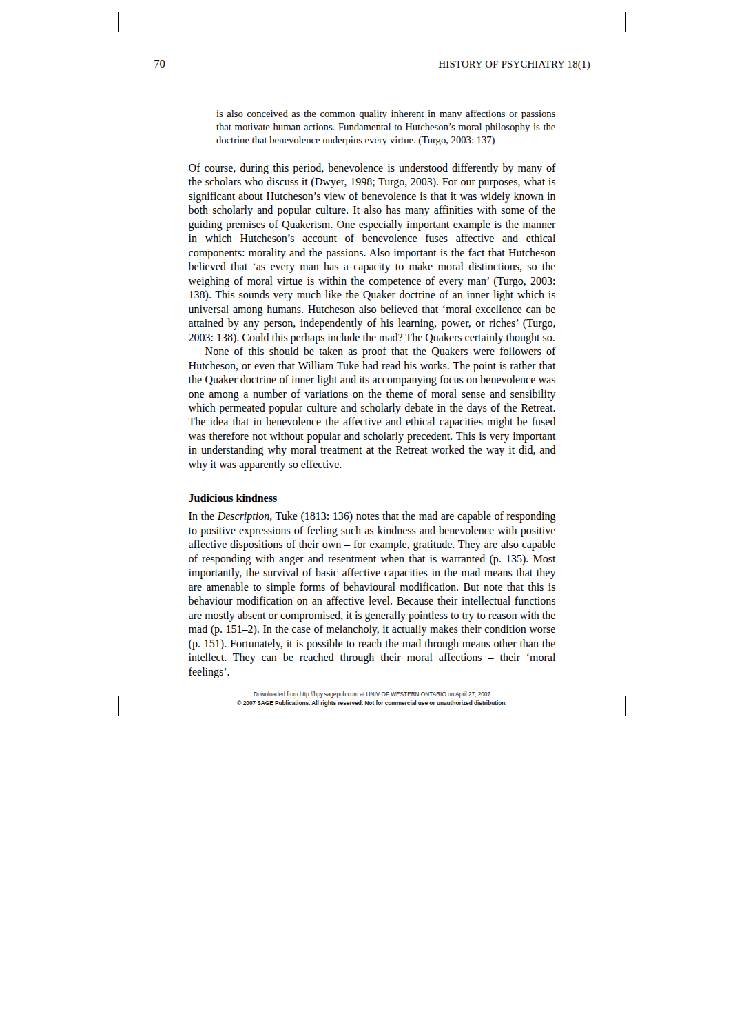70 HISTORY OF PSYCHIATRY 18(1)
is also conceived as the common quality inherent in many affections or passions that motivate human actions. Fundamental to Hutcheson’s moral philosophy is the doctrine that benevolence underpins every virtue. (Turgo, 2003: 137)
Of course, during this period, benevolence is understood differently by many of the scholars who discuss it (Dwyer, 1998; Turgo, 2003). For our purposes, what is significant about Hutcheson’s view of benevolence is that it was widely known in both scholarly and popular culture. It also has many affinities with some of the guiding premises of Quakerism. One especially important example is the manner in which Hutcheson’s account of benevolence fuses affective and ethical components: morality and the passions. Also important is the fact that Hutcheson believed that ‘as every man has a capacity to make moral distinctions, so the weighing of moral virtue is within the competence of every man’ (Turgo, 2003: 138). This sounds very much like the Quaker doctrine of an inner light which is universal among humans. Hutcheson also believed that ‘moral excellence can be attained by any person, independently of his learning, power, or riches’ (Turgo, 2003: 138). Could this perhaps include the mad? The Quakers certainly thought so.
None of this should be taken as proof that the Quakers were followers of Hutcheson, or even that William Tuke had read his works. The point is rather that the Quaker doctrine of inner light and its accompanying focus on benevolence was one among a number of variations on the theme of moral sense and sensibility which permeated popular culture and scholarly debate in the days of the Retreat. The idea that in benevolence the affective and ethical capacities might be fused was therefore not without popular and scholarly precedent. This is very important in understanding why moral treatment at the Retreat worked the way it did, and why it was apparently so effective.
Judicious kindness
In the Description, Tuke (1813: 136) notes that the mad are capable of responding to positive expressions of feeling such as kindness and benevolence with positive affective dispositions of their own – for example, gratitude. They are also capable of responding with anger and resentment when that is warranted (p. 135). Most importantly, the survival of basic affective capacities in the mad means that they are amenable to simple forms of behavioural modification. But note that this is behaviour modification on an affective level. Because their intellectual functions are mostly absent or compromised, it is generally pointless to try to reason with the mad (p. 151–2). In the case of melancholy, it actually makes their condition worse (p. 151). Fortunately, it is possible to reach the mad through means other than the intellect. They can be reached through their moral affections – their ‘moral feelings’.
Downloaded from http://hpy.sagepub.com at UNIV OF WESTERN ONTARIO on April 27, 2007
© 2007 SAGE Publications. All rights reserved. Not for commercial use or unauthorized distribution.